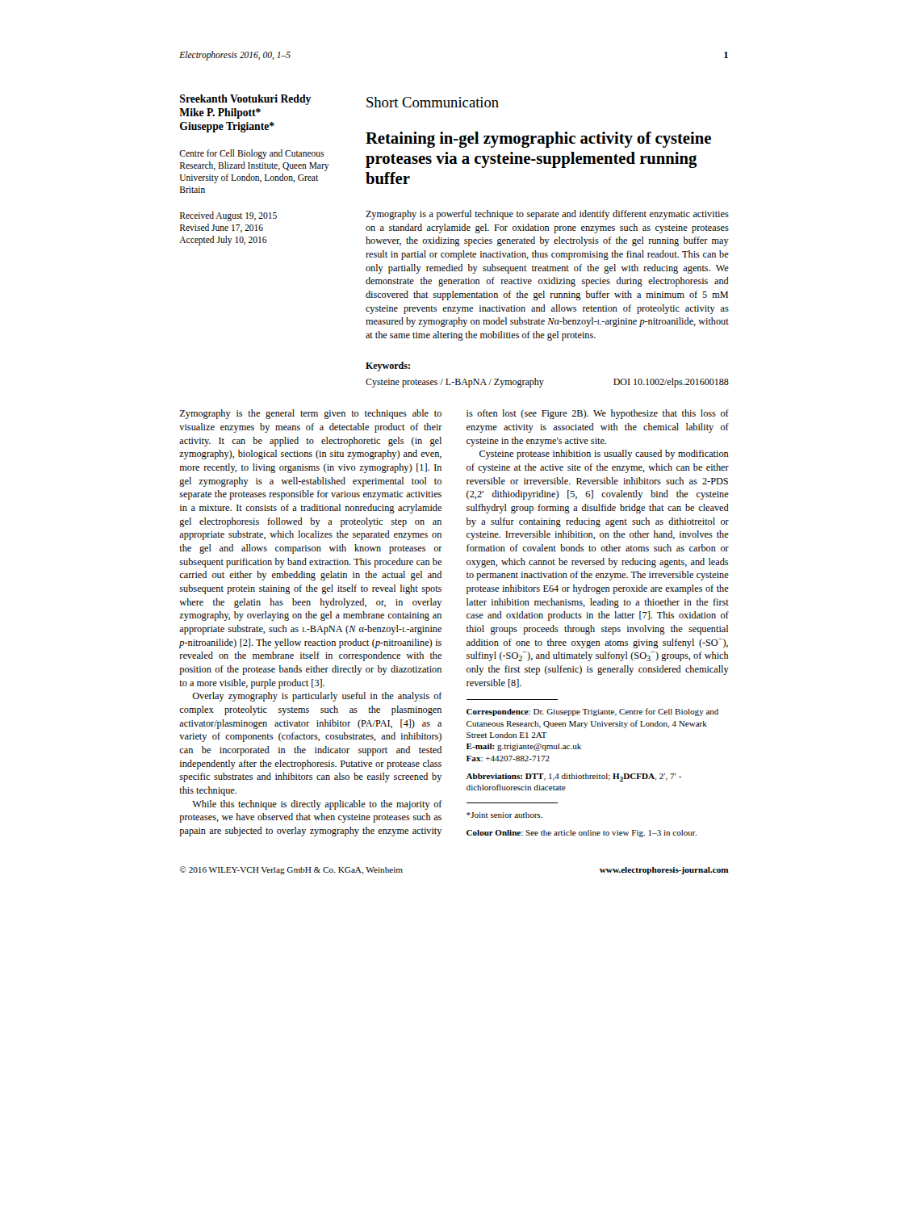Electrophoresis 2016, 00, 1–5
1
Sreekanth Vootukuri Reddy
Mike P. Philpott*
Giuseppe Trigiante*
Centre for Cell Biology and Cutaneous Research, Blizard Institute, Queen Mary University of London, London, Great Britain
Received August 19, 2015
Revised June 17, 2016
Accepted July 10, 2016
Short Communication
Retaining in-gel zymographic activity of cysteine proteases via a cysteine-supplemented running buffer
Zymography is a powerful technique to separate and identify different enzymatic activities on a standard acrylamide gel. For oxidation prone enzymes such as cysteine proteases however, the oxidizing species generated by electrolysis of the gel running buffer may result in partial or complete inactivation, thus compromising the final readout. This can be only partially remedied by subsequent treatment of the gel with reducing agents. We demonstrate the generation of reactive oxidizing species during electrophoresis and discovered that supplementation of the gel running buffer with a minimum of 5 mM cysteine prevents enzyme inactivation and allows retention of proteolytic activity as measured by zymography on model substrate Nα-benzoyl-l-arginine p-nitroanilide, without at the same time altering the mobilities of the gel proteins.
Keywords:
Cysteine proteases / L-BApNA / Zymography
DOI 10.1002/elps.201600188
Zymography is the general term given to techniques able to visualize enzymes by means of a detectable product of their activity. It can be applied to electrophoretic gels (in gel zymography), biological sections (in situ zymography) and even, more recently, to living organisms (in vivo zymography) [1]. In gel zymography is a well-established experimental tool to separate the proteases responsible for various enzymatic activities in a mixture. It consists of a traditional nonreducing acrylamide gel electrophoresis followed by a proteolytic step on an appropriate substrate, which localizes the separated enzymes on the gel and allows comparison with known proteases or subsequent purification by band extraction. This procedure can be carried out either by embedding gelatin in the actual gel and subsequent protein staining of the gel itself to reveal light spots where the gelatin has been hydrolyzed, or, in overlay zymography, by overlaying on the gel a membrane containing an appropriate substrate, such as l-BApNA (N α-benzoyl-l-arginine p-nitroanilide) [2]. The yellow reaction product (p-nitroaniline) is revealed on the membrane itself in correspondence with the position of the protease bands either directly or by diazotization to a more visible, purple product [3].
Overlay zymography is particularly useful in the analysis of complex proteolytic systems such as the plasminogen activator/plasminogen activator inhibitor (PA/PAI, [4]) as a variety of components (cofactors, cosubstrates, and inhibitors) can be incorporated in the indicator support and tested independently after the electrophoresis. Putative or protease class specific substrates and inhibitors can also be easily screened by this technique.
While this technique is directly applicable to the majority of proteases, we have observed that when cysteine proteases such as papain are subjected to overlay zymography the enzyme activity is often lost (see Figure 2B). We hypothesize that this loss of enzyme activity is associated with the chemical lability of cysteine in the enzyme's active site.
Cysteine protease inhibition is usually caused by modification of cysteine at the active site of the enzyme, which can be either reversible or irreversible. Reversible inhibitors such as 2-PDS (2,2′ dithiodipyridine) [5, 6] covalently bind the cysteine sulfhydryl group forming a disulfide bridge that can be cleaved by a sulfur containing reducing agent such as dithiotreitol or cysteine. Irreversible inhibition, on the other hand, involves the formation of covalent bonds to other atoms such as carbon or oxygen, which cannot be reversed by reducing agents, and leads to permanent inactivation of the enzyme. The irreversible cysteine protease inhibitors E64 or hydrogen peroxide are examples of the latter inhibition mechanisms, leading to a thioether in the first case and oxidation products in the latter [7]. This oxidation of thiol groups proceeds through steps involving the sequential addition of one to three oxygen atoms giving sulfenyl (-SO−), sulfinyl (-SO2−), and ultimately sulfonyl (SO3−) groups, of which only the first step (sulfenic) is generally considered chemically reversible [8].
Correspondence: Dr. Giuseppe Trigiante, Centre for Cell Biology and Cutaneous Research, Queen Mary University of London, 4 Newark Street London E1 2AT
E-mail: g.trigiante@qmul.ac.uk
Fax: +44207-882-7172
Abbreviations: DTT, 1,4 dithiothreitol; H2DCFDA, 2′, 7′ -dichlorofluorescin diacetate
*Joint senior authors.
Colour Online: See the article online to view Fig. 1–3 in colour.
© 2016 WILEY-VCH Verlag GmbH & Co. KGaA, Weinheim
www.electrophoresis-journal.com